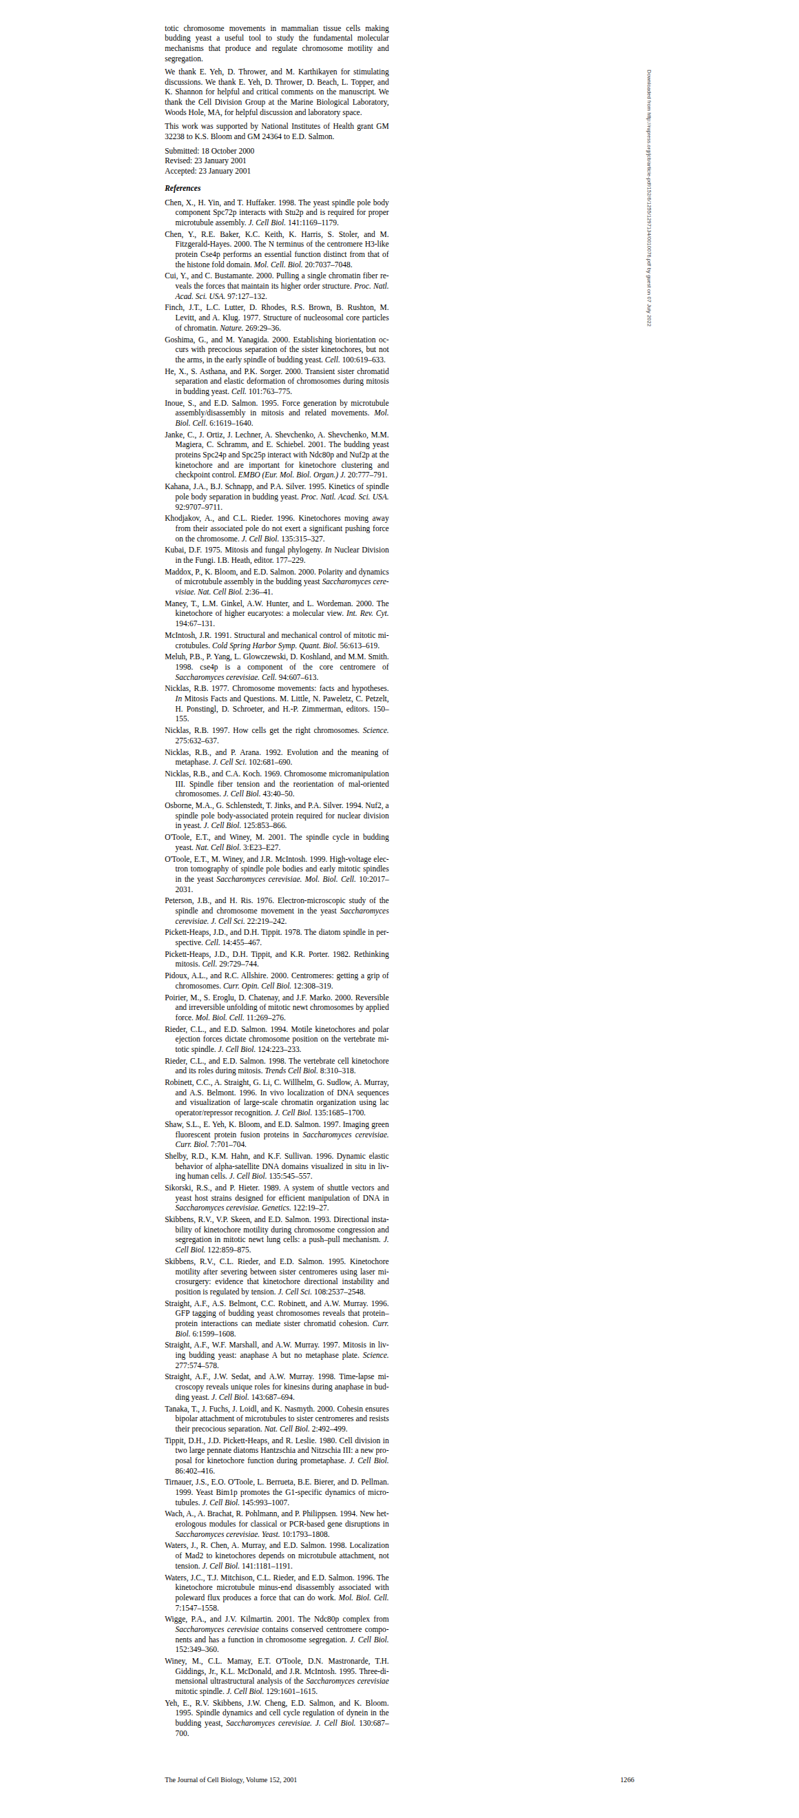Downloaded from http://rupress.org/jcb/article-pdf/152/6/1255/1297134/0010076.pdf by guest on 07 July 2022
totic chromosome movements in mammalian tissue cells making budding yeast a useful tool to study the fundamental molecular mechanisms that produce and regulate chromosome motility and segregation.
We thank E. Yeh, D. Thrower, and M. Karthikayen for stimulating discussions. We thank E. Yeh, D. Thrower, D. Beach, L. Topper, and K. Shannon for helpful and critical comments on the manuscript. We thank the Cell Division Group at the Marine Biological Laboratory, Woods Hole, MA, for helpful discussion and laboratory space.
This work was supported by National Institutes of Health grant GM 32238 to K.S. Bloom and GM 24364 to E.D. Salmon.
Submitted: 18 October 2000
Revised: 23 January 2001
Accepted: 23 January 2001
References
Chen, X., H. Yin, and T. Huffaker. 1998. The yeast spindle pole body component Spc72p interacts with Stu2p and is required for proper microtubule assembly. J. Cell Biol. 141:1169–1179.
Chen, Y., R.E. Baker, K.C. Keith, K. Harris, S. Stoler, and M. Fitzgerald-Hayes. 2000. The N terminus of the centromere H3-like protein Cse4p performs an essential function distinct from that of the histone fold domain. Mol. Cell. Biol. 20:7037–7048.
Cui, Y., and C. Bustamante. 2000. Pulling a single chromatin fiber reveals the forces that maintain its higher order structure. Proc. Natl. Acad. Sci. USA. 97:127–132.
Finch, J.T., L.C. Lutter, D. Rhodes, R.S. Brown, B. Rushton, M. Levitt, and A. Klug. 1977. Structure of nucleosomal core particles of chromatin. Nature. 269:29–36.
Goshima, G., and M. Yanagida. 2000. Establishing biorientation occurs with precocious separation of the sister kinetochores, but not the arms, in the early spindle of budding yeast. Cell. 100:619–633.
He, X., S. Asthana, and P.K. Sorger. 2000. Transient sister chromatid separation and elastic deformation of chromosomes during mitosis in budding yeast. Cell. 101:763–775.
Inoue, S., and E.D. Salmon. 1995. Force generation by microtubule assembly/disassembly in mitosis and related movements. Mol. Biol. Cell. 6:1619–1640.
Janke, C., J. Ortiz, J. Lechner, A. Shevchenko, A. Shevchenko, M.M. Magiera, C. Schramm, and E. Schiebel. 2001. The budding yeast proteins Spc24p and Spc25p interact with Ndc80p and Nuf2p at the kinetochore and are important for kinetochore clustering and checkpoint control. EMBO (Eur. Mol. Biol. Organ.) J. 20:777–791.
Kahana, J.A., B.J. Schnapp, and P.A. Silver. 1995. Kinetics of spindle pole body separation in budding yeast. Proc. Natl. Acad. Sci. USA. 92:9707–9711.
Khodjakov, A., and C.L. Rieder. 1996. Kinetochores moving away from their associated pole do not exert a significant pushing force on the chromosome. J. Cell Biol. 135:315–327.
Kubai, D.F. 1975. Mitosis and fungal phylogeny. In Nuclear Division in the Fungi. I.B. Heath, editor. 177–229.
Maddox, P., K. Bloom, and E.D. Salmon. 2000. Polarity and dynamics of microtubule assembly in the budding yeast Saccharomyces cerevisiae. Nat. Cell Biol. 2:36–41.
Maney, T., L.M. Ginkel, A.W. Hunter, and L. Wordeman. 2000. The kinetochore of higher eucaryotes: a molecular view. Int. Rev. Cyt. 194:67–131.
McIntosh, J.R. 1991. Structural and mechanical control of mitotic microtubules. Cold Spring Harbor Symp. Quant. Biol. 56:613–619.
Meluh, P.B., P. Yang, L. Glowczewski, D. Koshland, and M.M. Smith. 1998. cse4p is a component of the core centromere of Saccharomyces cerevisiae. Cell. 94:607–613.
Nicklas, R.B. 1977. Chromosome movements: facts and hypotheses. In Mitosis Facts and Questions. M. Little, N. Paweletz, C. Petzelt, H. Ponstingl, D. Schroeter, and H.-P. Zimmerman, editors. 150–155.
Nicklas, R.B. 1997. How cells get the right chromosomes. Science. 275:632–637.
Nicklas, R.B., and P. Arana. 1992. Evolution and the meaning of metaphase. J. Cell Sci. 102:681–690.
Nicklas, R.B., and C.A. Koch. 1969. Chromosome micromanipulation III. Spindle fiber tension and the reorientation of mal-oriented chromosomes. J. Cell Biol. 43:40–50.
Osborne, M.A., G. Schlenstedt, T. Jinks, and P.A. Silver. 1994. Nuf2, a spindle pole body-associated protein required for nuclear division in yeast. J. Cell Biol. 125:853–866.
O'Toole, E.T., and Winey, M. 2001. The spindle cycle in budding yeast. Nat. Cell Biol. 3:E23–E27.
O'Toole, E.T., M. Winey, and J.R. McIntosh. 1999. High-voltage electron tomography of spindle pole bodies and early mitotic spindles in the yeast Saccharomyces cerevisiae. Mol. Biol. Cell. 10:2017–2031.
Peterson, J.B., and H. Ris. 1976. Electron-microscopic study of the spindle and chromosome movement in the yeast Saccharomyces cerevisiae. J. Cell Sci. 22:219–242.
Pickett-Heaps, J.D., and D.H. Tippit. 1978. The diatom spindle in perspective. Cell. 14:455–467.
Pickett-Heaps, J.D., D.H. Tippit, and K.R. Porter. 1982. Rethinking mitosis. Cell. 29:729–744.
Pidoux, A.L., and R.C. Allshire. 2000. Centromeres: getting a grip of chromosomes. Curr. Opin. Cell Biol. 12:308–319.
Poirier, M., S. Eroglu, D. Chatenay, and J.F. Marko. 2000. Reversible and irreversible unfolding of mitotic newt chromosomes by applied force. Mol. Biol. Cell. 11:269–276.
Rieder, C.L., and E.D. Salmon. 1994. Motile kinetochores and polar ejection forces dictate chromosome position on the vertebrate mitotic spindle. J. Cell Biol. 124:223–233.
Rieder, C.L., and E.D. Salmon. 1998. The vertebrate cell kinetochore and its roles during mitosis. Trends Cell Biol. 8:310–318.
Robinett, C.C., A. Straight, G. Li, C. Willhelm, G. Sudlow, A. Murray, and A.S. Belmont. 1996. In vivo localization of DNA sequences and visualization of large-scale chromatin organization using lac operator/repressor recognition. J. Cell Biol. 135:1685–1700.
Shaw, S.L., E. Yeh, K. Bloom, and E.D. Salmon. 1997. Imaging green fluorescent protein fusion proteins in Saccharomyces cerevisiae. Curr. Biol. 7:701–704.
Shelby, R.D., K.M. Hahn, and K.F. Sullivan. 1996. Dynamic elastic behavior of alpha-satellite DNA domains visualized in situ in living human cells. J. Cell Biol. 135:545–557.
Sikorski, R.S., and P. Hieter. 1989. A system of shuttle vectors and yeast host strains designed for efficient manipulation of DNA in Saccharomyces cerevisiae. Genetics. 122:19–27.
Skibbens, R.V., V.P. Skeen, and E.D. Salmon. 1993. Directional instability of kinetochore motility during chromosome congression and segregation in mitotic newt lung cells: a push–pull mechanism. J. Cell Biol. 122:859–875.
Skibbens, R.V., C.L. Rieder, and E.D. Salmon. 1995. Kinetochore motility after severing between sister centromeres using laser microsurgery: evidence that kinetochore directional instability and position is regulated by tension. J. Cell Sci. 108:2537–2548.
Straight, A.F., A.S. Belmont, C.C. Robinett, and A.W. Murray. 1996. GFP tagging of budding yeast chromosomes reveals that protein–protein interactions can mediate sister chromatid cohesion. Curr. Biol. 6:1599–1608.
Straight, A.F., W.F. Marshall, and A.W. Murray. 1997. Mitosis in living budding yeast: anaphase A but no metaphase plate. Science. 277:574–578.
Straight, A.F., J.W. Sedat, and A.W. Murray. 1998. Time-lapse microscopy reveals unique roles for kinesins during anaphase in budding yeast. J. Cell Biol. 143:687–694.
Tanaka, T., J. Fuchs, J. Loidl, and K. Nasmyth. 2000. Cohesin ensures bipolar attachment of microtubules to sister centromeres and resists their precocious separation. Nat. Cell Biol. 2:492–499.
Tippit, D.H., J.D. Pickett-Heaps, and R. Leslie. 1980. Cell division in two large pennate diatoms Hantzschia and Nitzschia III: a new proposal for kinetochore function during prometaphase. J. Cell Biol. 86:402–416.
Tirnauer, J.S., E.O. O'Toole, L. Berrueta, B.E. Bierer, and D. Pellman. 1999. Yeast Bim1p promotes the G1-specific dynamics of microtubules. J. Cell Biol. 145:993–1007.
Wach, A., A. Brachat, R. Pohlmann, and P. Philippsen. 1994. New heterologous modules for classical or PCR-based gene disruptions in Saccharomyces cerevisiae. Yeast. 10:1793–1808.
Waters, J., R. Chen, A. Murray, and E.D. Salmon. 1998. Localization of Mad2 to kinetochores depends on microtubule attachment, not tension. J. Cell Biol. 141:1181–1191.
Waters, J.C., T.J. Mitchison, C.L. Rieder, and E.D. Salmon. 1996. The kinetochore microtubule minus-end disassembly associated with poleward flux produces a force that can do work. Mol. Biol. Cell. 7:1547–1558.
Wigge, P.A., and J.V. Kilmartin. 2001. The Ndc80p complex from Saccharomyces cerevisiae contains conserved centromere components and has a function in chromosome segregation. J. Cell Biol. 152:349–360.
Winey, M., C.L. Mamay, E.T. O'Toole, D.N. Mastronarde, T.H. Giddings, Jr., K.L. McDonald, and J.R. McIntosh. 1995. Three-dimensional ultrastructural analysis of the Saccharomyces cerevisiae mitotic spindle. J. Cell Biol. 129:1601–1615.
Yeh, E., R.V. Skibbens, J.W. Cheng, E.D. Salmon, and K. Bloom. 1995. Spindle dynamics and cell cycle regulation of dynein in the budding yeast, Saccharomyces cerevisiae. J. Cell Biol. 130:687–700.
The Journal of Cell Biology, Volume 152, 2001
1266